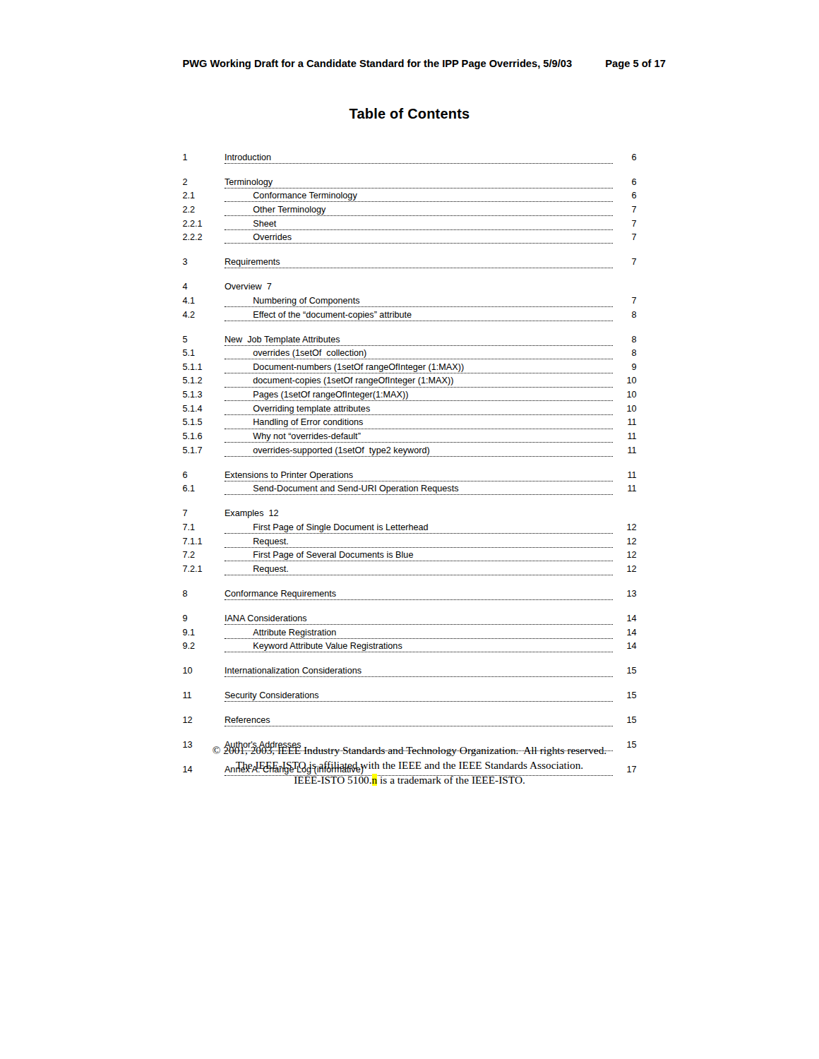PWG Working Draft for a Candidate Standard for the IPP Page Overrides, 5/9/03 Page 5 of 17
Table of Contents
| 1 | Introduction | 6 |
| 2 | Terminology | 6 |
| 2.1 | Conformance Terminology | 6 |
| 2.2 | Other Terminology | 7 |
| 2.2.1 | Sheet | 7 |
| 2.2.2 | Overrides | 7 |
| 3 | Requirements | 7 |
| 4 | Overview 7 | |
| 4.1 | Numbering of Components | 7 |
| 4.2 | Effect of the “document-copies” attribute | 8 |
| 5 | New Job Template Attributes | 8 |
| 5.1 | overrides (1setOf collection) | 8 |
| 5.1.1 | Document-numbers (1setOf rangeOfInteger (1:MAX)) | 9 |
| 5.1.2 | document-copies (1setOf rangeOfInteger (1:MAX)) | 10 |
| 5.1.3 | Pages (1setOf rangeOfInteger(1:MAX)) | 10 |
| 5.1.4 | Overriding template attributes | 10 |
| 5.1.5 | Handling of Error conditions | 11 |
| 5.1.6 | Why not “overrides-default” | 11 |
| 5.1.7 | overrides-supported (1setOf type2 keyword) | 11 |
| 6 | Extensions to Printer Operations | 11 |
| 6.1 | Send-Document and Send-URI Operation Requests | 11 |
| 7 | Examples 12 | |
| 7.1 | First Page of Single Document is Letterhead | 12 |
| 7.1.1 | Request. | 12 |
| 7.2 | First Page of Several Documents is Blue | 12 |
| 7.2.1 | Request. | 12 |
| 8 | Conformance Requirements | 13 |
| 9 | IANA Considerations | 14 |
| 9.1 | Attribute Registration | 14 |
| 9.2 | Keyword Attribute Value Registrations | 14 |
| 10 | Internationalization Considerations | 15 |
| 11 | Security Considerations | 15 |
| 12 | References | 15 |
| 13 | Author's Addresses | 15 |
| 14 | Annex A: Change Log (informative) | 17 |
© 2001, 2003, IEEE Industry Standards and Technology Organization. All rights reserved.
The IEEE-ISTO is affiliated with the IEEE and the IEEE Standards Association.
IEEE-ISTO 5100.n is a trademark of the IEEE-ISTO.